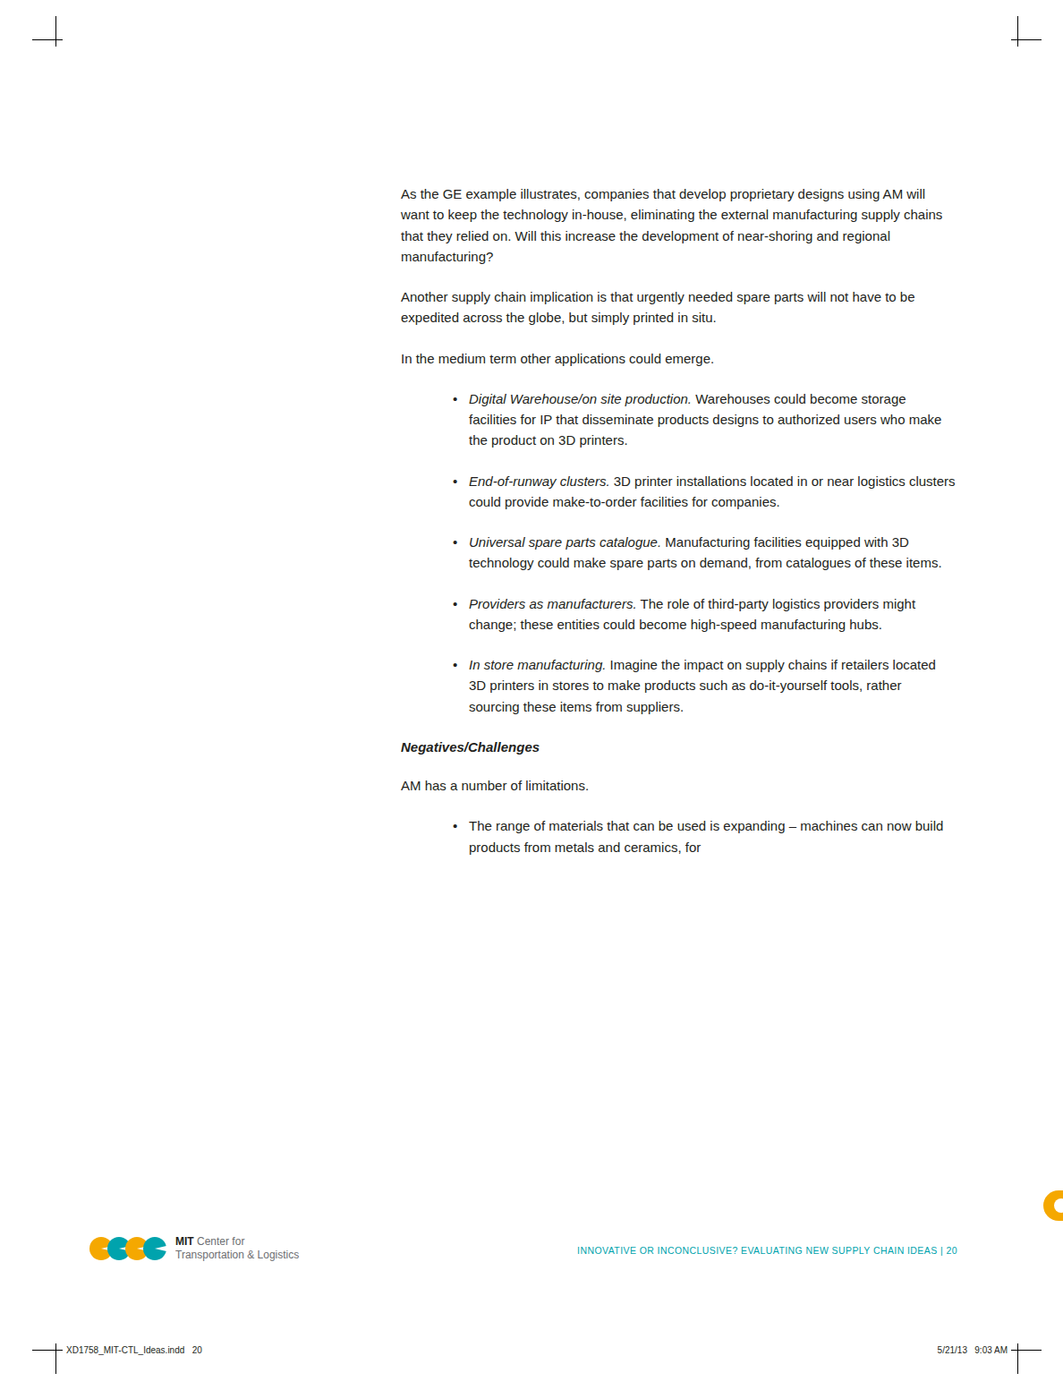As the GE example illustrates, companies that develop proprietary designs using AM will want to keep the technology in-house, eliminating the external manufacturing supply chains that they relied on. Will this increase the development of near-shoring and regional manufacturing?
Another supply chain implication is that urgently needed spare parts will not have to be expedited across the globe, but simply printed in situ.
In the medium term other applications could emerge.
Digital Warehouse/on site production. Warehouses could become storage facilities for IP that disseminate products designs to authorized users who make the product on 3D printers.
End-of-runway clusters. 3D printer installations located in or near logistics clusters could provide make-to-order facilities for companies.
Universal spare parts catalogue. Manufacturing facilities equipped with 3D technology could make spare parts on demand, from catalogues of these items.
Providers as manufacturers. The role of third-party logistics providers might change; these entities could become high-speed manufacturing hubs.
In store manufacturing. Imagine the impact on supply chains if retailers located 3D printers in stores to make products such as do-it-yourself tools, rather sourcing these items from suppliers.
Negatives/Challenges
AM has a number of limitations.
The range of materials that can be used is expanding – machines can now build products from metals and ceramics, for
MIT Center for
Transportation & Logistics
Innovative or Inconclusive? Evaluating New Supply Chain Ideas | 20
XD1758_MIT-CTL_Ideas.indd 20 5/21/13 9:03 AM